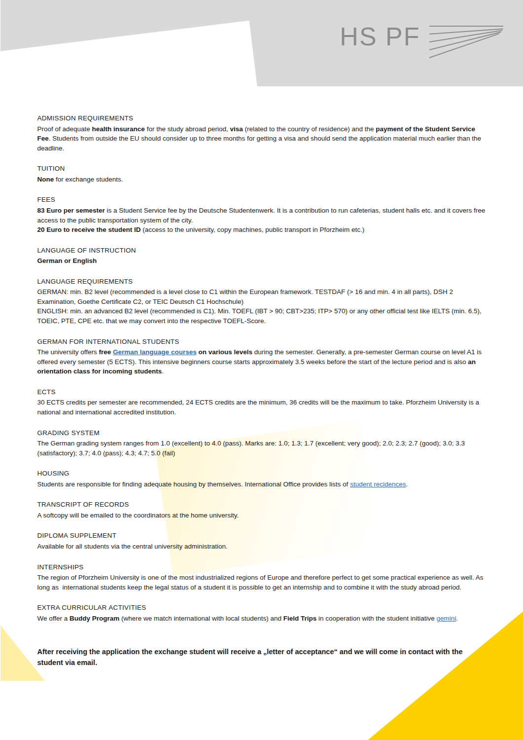HS PF
Admission Requirements
Proof of adequate health insurance for the study abroad period, visa (related to the country of residence) and the payment of the Student Service Fee. Students from outside the EU should consider up to three months for getting a visa and should send the application material much earlier than the deadline.
Tuition
None for exchange students.
Fees
83 Euro per semester is a Student Service fee by the Deutsche Studentenwerk. It is a contribution to run cafeterias, student halls etc. and it covers free access to the public transportation system of the city.
20 Euro to receive the student ID (access to the university, copy machines, public transport in Pforzheim etc.)
Language of Instruction
German or English
Language Requirements
GERMAN: min. B2 level (recommended is a level close to C1 within the European framework. TESTDAF (> 16 and min. 4 in all parts), DSH 2 Examination, Goethe Certificate C2, or TEIC Deutsch C1 Hochschule)
ENGLISH: min. an advanced B2 level (recommended is C1). Min. TOEFL (IBT > 90; CBT>235; ITP> 570) or any other official test like IELTS (min. 6.5), TOEIC, PTE, CPE etc. that we may convert into the respective TOEFL-Score.
German for International Students
The university offers free German language courses on various levels during the semester. Generally, a pre-semester German course on level A1 is offered every semester (5 ECTS). This intensive beginners course starts approximately 3.5 weeks before the start of the lecture period and is also an orientation class for incoming students.
ECTS
30 ECTS credits per semester are recommended, 24 ECTS credits are the minimum, 36 credits will be the maximum to take. Pforzheim University is a national and international accredited institution.
Grading System
The German grading system ranges from 1.0 (excellent) to 4.0 (pass). Marks are: 1.0; 1.3; 1.7 (excellent; very good); 2.0; 2.3; 2.7 (good); 3.0; 3.3 (satisfactory); 3.7; 4.0 (pass); 4.3; 4.7; 5.0 (fail)
Housing
Students are responsible for finding adequate housing by themselves. International Office provides lists of student recidences.
Transcript of Records
A softcopy will be emailed to the coordinators at the home university.
Diploma Supplement
Available for all students via the central university administration.
Internships
The region of Pforzheim University is one of the most industrialized regions of Europe and therefore perfect to get some practical experience as well. As long as international students keep the legal status of a student it is possible to get an internship and to combine it with the study abroad period.
Extra Curricular Activities
We offer a Buddy Program (where we match international with local students) and Field Trips in cooperation with the student initiative gemini.
After receiving the application the exchange student will receive a „letter of acceptance“ and we will come in contact with the student via email.